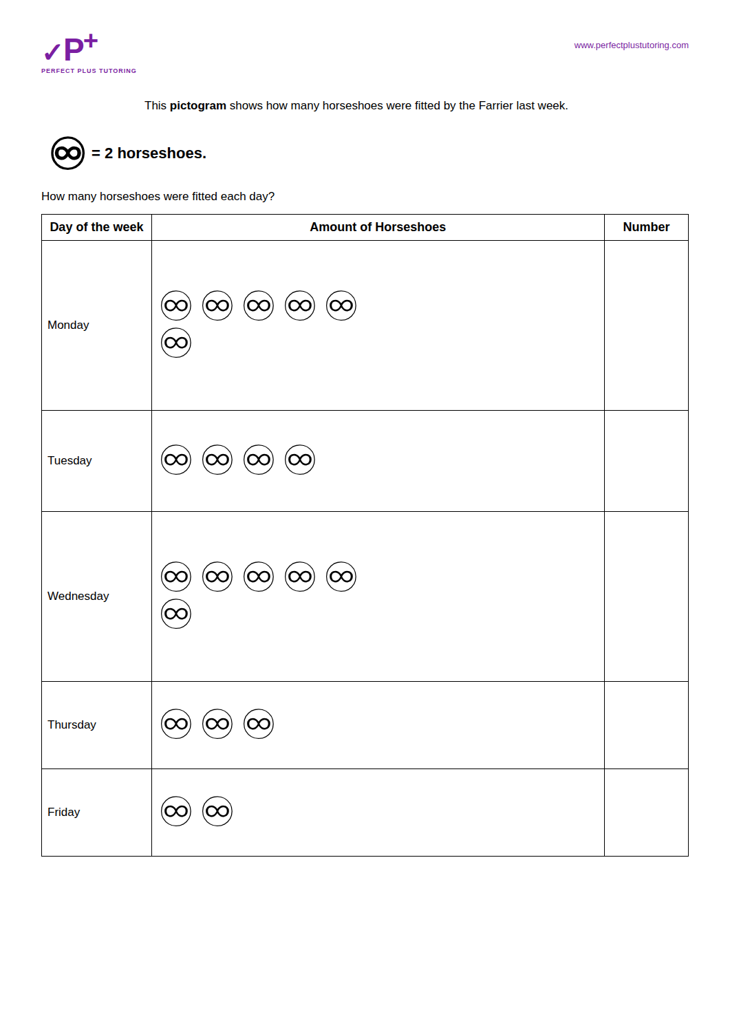✓P+
PERFECT PLUS TUTORING
www.perfectplustutoring.com
This pictogram shows how many horseshoes were fitted by the Farrier last week.
♾ = 2 horseshoes.
How many horseshoes were fitted each day?
| Day of the week | Amount of Horseshoes | Number |
| --- | --- | --- |
| Monday | ♾ ♾ ♾ ♾ ♾ ♾ | |
| Tuesday | ♾ ♾ ♾ ♾ | |
| Wednesday | ♾ ♾ ♾ ♾ ♾ ♾ | |
| Thursday | ♾ ♾ ♾ | |
| Friday | ♾ ♾ | |